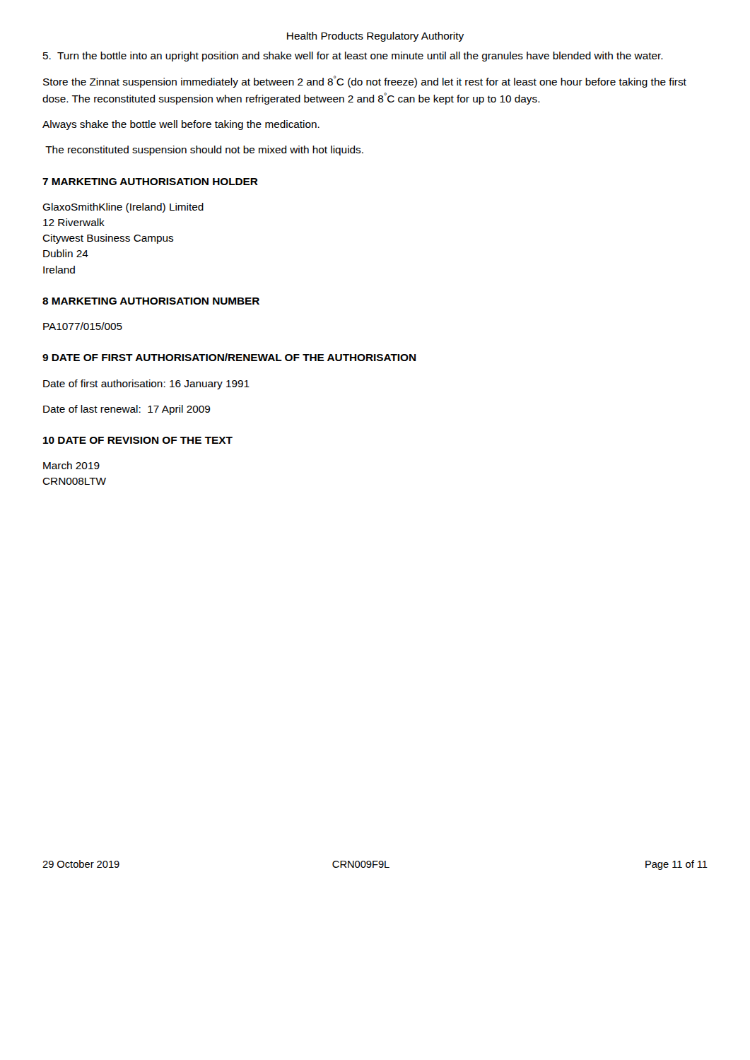Health Products Regulatory Authority
5. Turn the bottle into an upright position and shake well for at least one minute until all the granules have blended with the water.
Store the Zinnat suspension immediately at between 2 and 8°C (do not freeze) and let it rest for at least one hour before taking the first dose. The reconstituted suspension when refrigerated between 2 and 8°C can be kept for up to 10 days.
Always shake the bottle well before taking the medication.
The reconstituted suspension should not be mixed with hot liquids.
7 MARKETING AUTHORISATION HOLDER
GlaxoSmithKline (Ireland) Limited
12 Riverwalk
Citywest Business Campus
Dublin 24
Ireland
8 MARKETING AUTHORISATION NUMBER
PA1077/015/005
9 DATE OF FIRST AUTHORISATION/RENEWAL OF THE AUTHORISATION
Date of first authorisation: 16 January 1991
Date of last renewal: 17 April 2009
10 DATE OF REVISION OF THE TEXT
March 2019
CRN008LTW
29 October 2019
CRN009F9L
Page 11 of 11